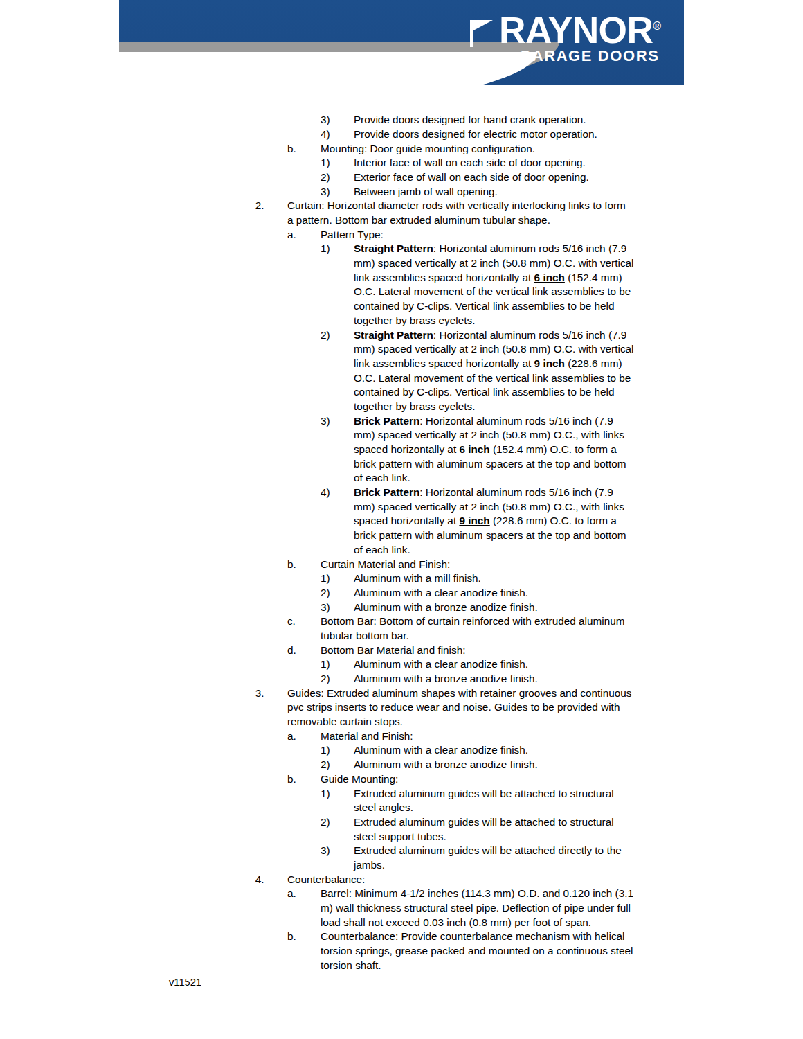RAYNOR®
GARAGE DOORS
3) Provide doors designed for hand crank operation.
4) Provide doors designed for electric motor operation.
b. Mounting: Door guide mounting configuration.
1) Interior face of wall on each side of door opening.
2) Exterior face of wall on each side of door opening.
3) Between jamb of wall opening.
2. Curtain: Horizontal diameter rods with vertically interlocking links to form a pattern. Bottom bar extruded aluminum tubular shape.
a. Pattern Type:
1) Straight Pattern: Horizontal aluminum rods 5/16 inch (7.9 mm) spaced vertically at 2 inch (50.8 mm) O.C. with vertical link assemblies spaced horizontally at 6 inch (152.4 mm) O.C. Lateral movement of the vertical link assemblies to be contained by C-clips. Vertical link assemblies to be held together by brass eyelets.
2) Straight Pattern: Horizontal aluminum rods 5/16 inch (7.9 mm) spaced vertically at 2 inch (50.8 mm) O.C. with vertical link assemblies spaced horizontally at 9 inch (228.6 mm) O.C. Lateral movement of the vertical link assemblies to be contained by C-clips. Vertical link assemblies to be held together by brass eyelets.
3) Brick Pattern: Horizontal aluminum rods 5/16 inch (7.9 mm) spaced vertically at 2 inch (50.8 mm) O.C., with links spaced horizontally at 6 inch (152.4 mm) O.C. to form a brick pattern with aluminum spacers at the top and bottom of each link.
4) Brick Pattern: Horizontal aluminum rods 5/16 inch (7.9 mm) spaced vertically at 2 inch (50.8 mm) O.C., with links spaced horizontally at 9 inch (228.6 mm) O.C. to form a brick pattern with aluminum spacers at the top and bottom of each link.
b. Curtain Material and Finish:
1) Aluminum with a mill finish.
2) Aluminum with a clear anodize finish.
3) Aluminum with a bronze anodize finish.
c. Bottom Bar: Bottom of curtain reinforced with extruded aluminum tubular bottom bar.
d. Bottom Bar Material and finish:
1) Aluminum with a clear anodize finish.
2) Aluminum with a bronze anodize finish.
3. Guides: Extruded aluminum shapes with retainer grooves and continuous pvc strips inserts to reduce wear and noise. Guides to be provided with removable curtain stops.
a. Material and Finish:
1) Aluminum with a clear anodize finish.
2) Aluminum with a bronze anodize finish.
b. Guide Mounting:
1) Extruded aluminum guides will be attached to structural steel angles.
2) Extruded aluminum guides will be attached to structural steel support tubes.
3) Extruded aluminum guides will be attached directly to the jambs.
4. Counterbalance:
a. Barrel: Minimum 4-1/2 inches (114.3 mm) O.D. and 0.120 inch (3.1 m) wall thickness structural steel pipe. Deflection of pipe under full load shall not exceed 0.03 inch (0.8 mm) per foot of span.
b. Counterbalance: Provide counterbalance mechanism with helical torsion springs, grease packed and mounted on a continuous steel torsion shaft.
v11521